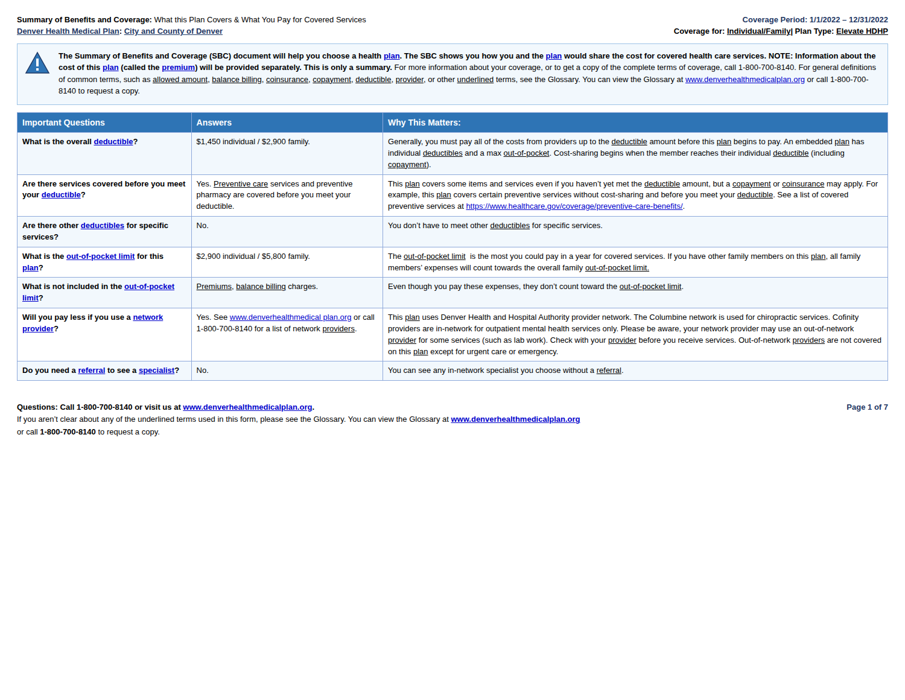Summary of Benefits and Coverage: What this Plan Covers & What You Pay for Covered Services
Denver Health Medical Plan: City and County of Denver
Coverage Period: 1/1/2022 – 12/31/2022
Coverage for: Individual/Family| Plan Type: Elevate HDHP
The Summary of Benefits and Coverage (SBC) document will help you choose a health plan. The SBC shows you how you and the plan would share the cost for covered health care services. NOTE: Information about the cost of this plan (called the premium) will be provided separately. This is only a summary. For more information about your coverage, or to get a copy of the complete terms of coverage, call 1-800-700-8140. For general definitions of common terms, such as allowed amount, balance billing, coinsurance, copayment, deductible, provider, or other underlined terms, see the Glossary. You can view the Glossary at www.denverhealthmedicalplan.org or call 1-800-700-8140 to request a copy.
| Important Questions | Answers | Why This Matters: |
| --- | --- | --- |
| What is the overall deductible ? | $1,450 individual / $2,900 family. | Generally, you must pay all of the costs from providers up to the deductible amount before this plan begins to pay. An embedded plan has individual deductibles and a max out-of-pocket . Cost-sharing begins when the member reaches their individual deductible (including copayment ). |
| Are there services covered before you meet your deductible ? | Yes. Preventive care services and preventive pharmacy are covered before you meet your deductible. | This plan covers some items and services even if you haven’t yet met the deductible amount, but a copayment or coinsurance may apply. For example, this plan covers certain preventive services without cost-sharing and before you meet your deductible . See a list of covered preventive services at https://www.healthcare.gov/coverage/preventive-care-benefits/ . |
| Are there other deductibles for specific services? | No. | You don’t have to meet other deductibles for specific services. |
| What is the out-of-pocket limit for this plan ? | $2,900 individual / $5,800 family. | The out-of-pocket limit is the most you could pay in a year for covered services. If you have other family members on this plan , all family members’ expenses will count towards the overall family out-of-pocket limit. |
| What is not included in the out-of-pocket limit ? | Premiums , balance billing charges. | Even though you pay these expenses, they don’t count toward the out-of-pocket limit . |
| Will you pay less if you use a network provider ? | Yes. See www.denverhealthmedical plan.org or call 1-800-700-8140 for a list of network providers . | This plan uses Denver Health and Hospital Authority provider network. The Columbine network is used for chiropractic services. Cofinity providers are in-network for outpatient mental health services only. Please be aware, your network provider may use an out-of-network provider for some services (such as lab work). Check with your provider before you receive services. Out-of-network providers are not covered on this plan except for urgent care or emergency. |
| Do you need a referral to see a specialist ? | No. | You can see any in-network specialist you choose without a referral . |
Page 1 of 7 Questions: Call 1-800-700-8140 or visit us at www.denverhealthmedicalplan.org.
If you aren’t clear about any of the underlined terms used in this form, please see the Glossary. You can view the Glossary at www.denverhealthmedicalplan.org
or call 1-800-700-8140 to request a copy.